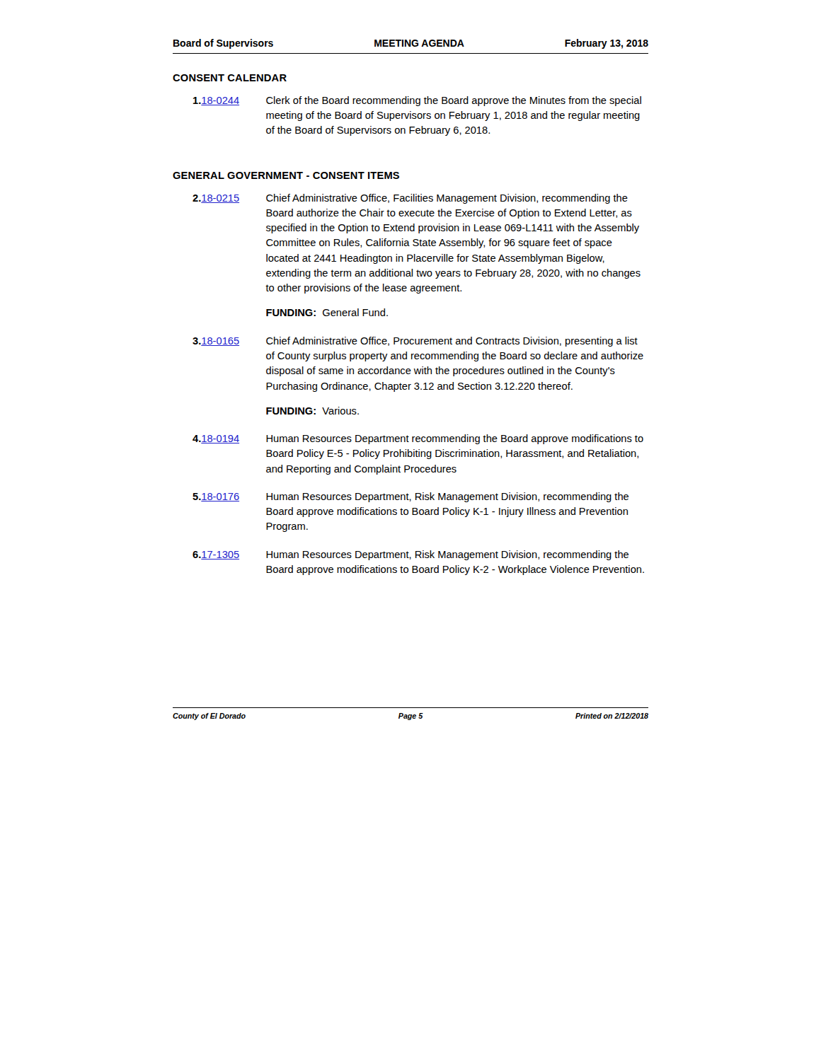Board of Supervisors
MEETING AGENDA
February 13, 2018
CONSENT CALENDAR
| 1. | 18-0244 | Clerk of the Board recommending the Board approve the Minutes from the special meeting of the Board of Supervisors on February 1, 2018 and the regular meeting of the Board of Supervisors on February 6, 2018. |
GENERAL GOVERNMENT - CONSENT ITEMS
| 2. | 18-0215 | Chief Administrative Office, Facilities Management Division, recommending the Board authorize the Chair to execute the Exercise of Option to Extend Letter, as specified in the Option to Extend provision in Lease 069-L1411 with the Assembly Committee on Rules, California State Assembly, for 96 square feet of space located at 2441 Headington in Placerville for State Assemblyman Bigelow, extending the term an additional two years to February 28, 2020, with no changes to other provisions of the lease agreement. FUNDING: General Fund. |
| 3. | 18-0165 | Chief Administrative Office, Procurement and Contracts Division, presenting a list of County surplus property and recommending the Board so declare and authorize disposal of same in accordance with the procedures outlined in the County's Purchasing Ordinance, Chapter 3.12 and Section 3.12.220 thereof. FUNDING: Various. |
| 4. | 18-0194 | Human Resources Department recommending the Board approve modifications to Board Policy E-5 - Policy Prohibiting Discrimination, Harassment, and Retaliation, and Reporting and Complaint Procedures |
| 5. | 18-0176 | Human Resources Department, Risk Management Division, recommending the Board approve modifications to Board Policy K-1 - Injury Illness and Prevention Program. |
| 6. | 17-1305 | Human Resources Department, Risk Management Division, recommending the Board approve modifications to Board Policy K-2 - Workplace Violence Prevention. |
County of El Dorado
Page 5
Printed on 2/12/2018